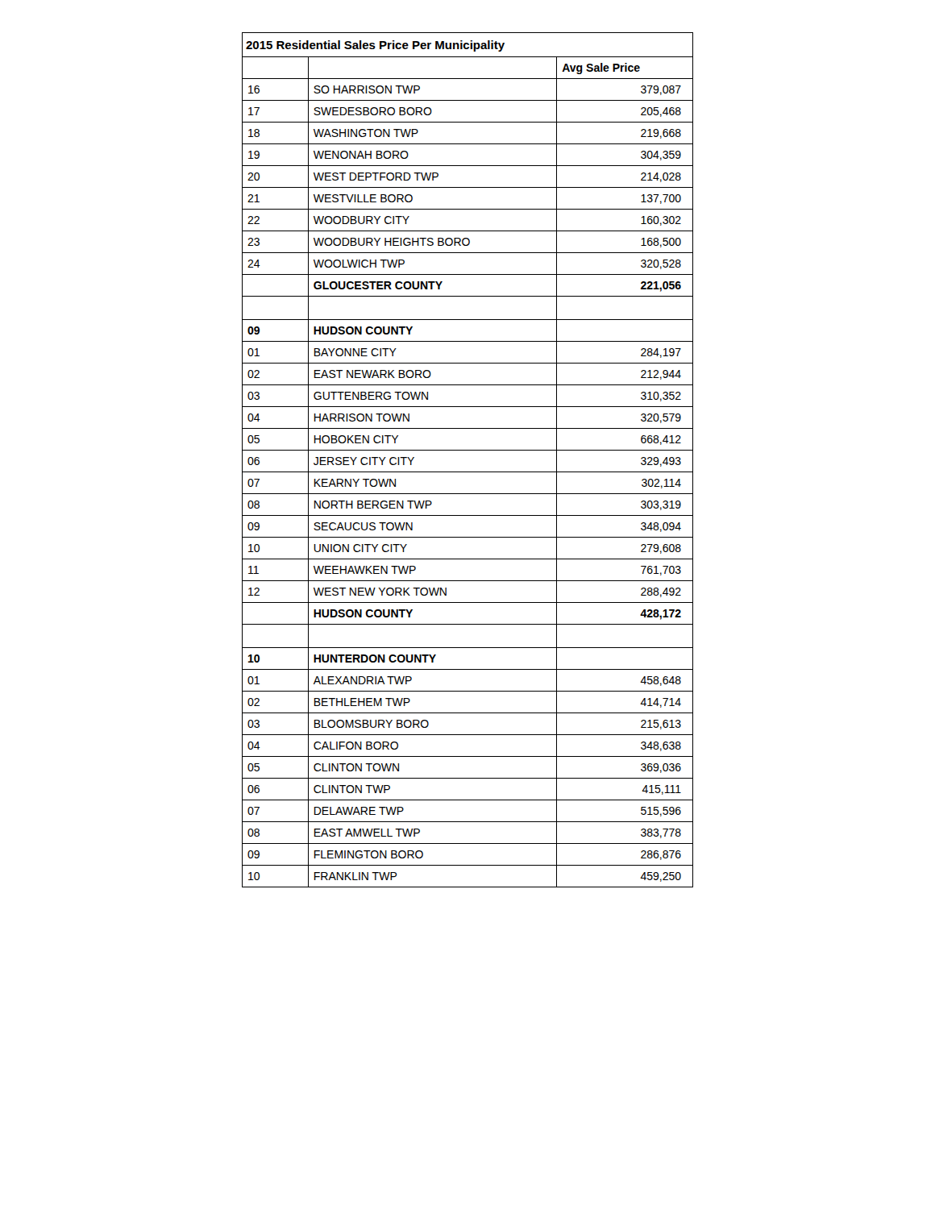2015 Residential Sales Price Per Municipality
| | | Avg Sale Price |
| --- | --- | --- |
| 16 | SO HARRISON TWP | 379,087 |
| 17 | SWEDESBORO BORO | 205,468 |
| 18 | WASHINGTON TWP | 219,668 |
| 19 | WENONAH BORO | 304,359 |
| 20 | WEST DEPTFORD TWP | 214,028 |
| 21 | WESTVILLE BORO | 137,700 |
| 22 | WOODBURY CITY | 160,302 |
| 23 | WOODBURY HEIGHTS BORO | 168,500 |
| 24 | WOOLWICH TWP | 320,528 |
| | GLOUCESTER COUNTY | 221,056 |
| 09 | HUDSON COUNTY | |
| 01 | BAYONNE CITY | 284,197 |
| 02 | EAST NEWARK BORO | 212,944 |
| 03 | GUTTENBERG TOWN | 310,352 |
| 04 | HARRISON TOWN | 320,579 |
| 05 | HOBOKEN CITY | 668,412 |
| 06 | JERSEY CITY CITY | 329,493 |
| 07 | KEARNY TOWN | 302,114 |
| 08 | NORTH BERGEN TWP | 303,319 |
| 09 | SECAUCUS TOWN | 348,094 |
| 10 | UNION CITY CITY | 279,608 |
| 11 | WEEHAWKEN TWP | 761,703 |
| 12 | WEST NEW YORK TOWN | 288,492 |
| | HUDSON COUNTY | 428,172 |
| 10 | HUNTERDON COUNTY | |
| 01 | ALEXANDRIA TWP | 458,648 |
| 02 | BETHLEHEM TWP | 414,714 |
| 03 | BLOOMSBURY BORO | 215,613 |
| 04 | CALIFON BORO | 348,638 |
| 05 | CLINTON TOWN | 369,036 |
| 06 | CLINTON TWP | 415,111 |
| 07 | DELAWARE TWP | 515,596 |
| 08 | EAST AMWELL TWP | 383,778 |
| 09 | FLEMINGTON BORO | 286,876 |
| 10 | FRANKLIN TWP | 459,250 |